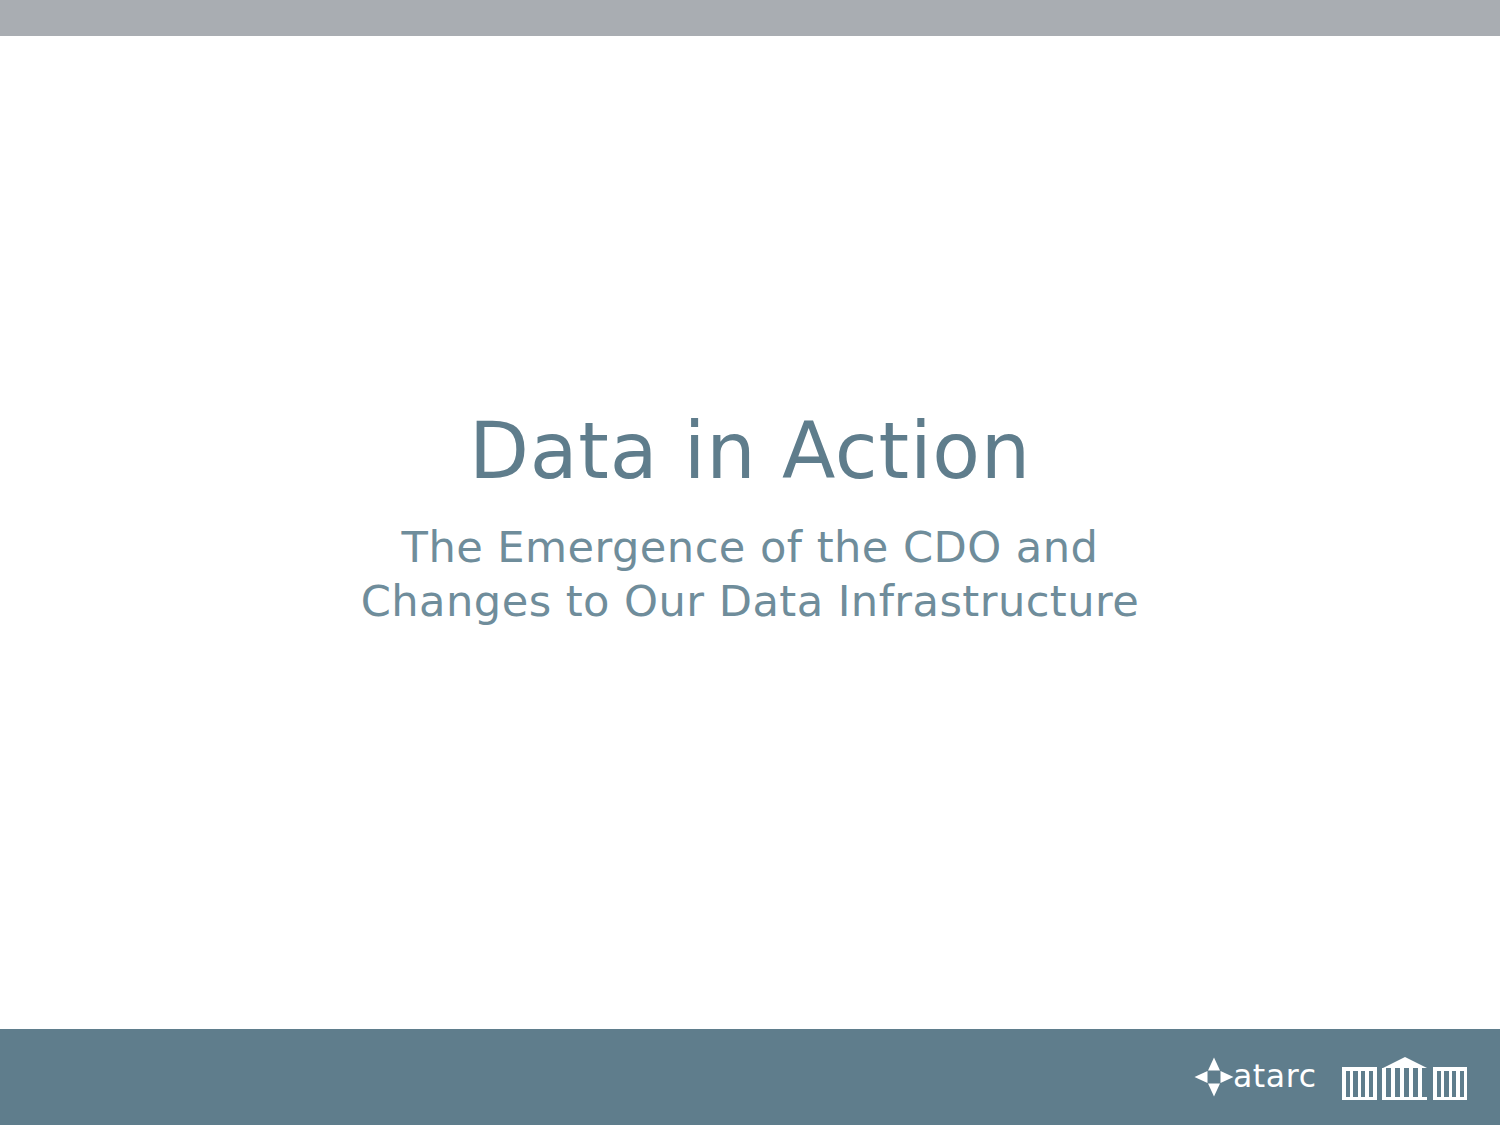Data in Action
The Emergence of the CDO and
Changes to Our Data Infrastructure
atarc